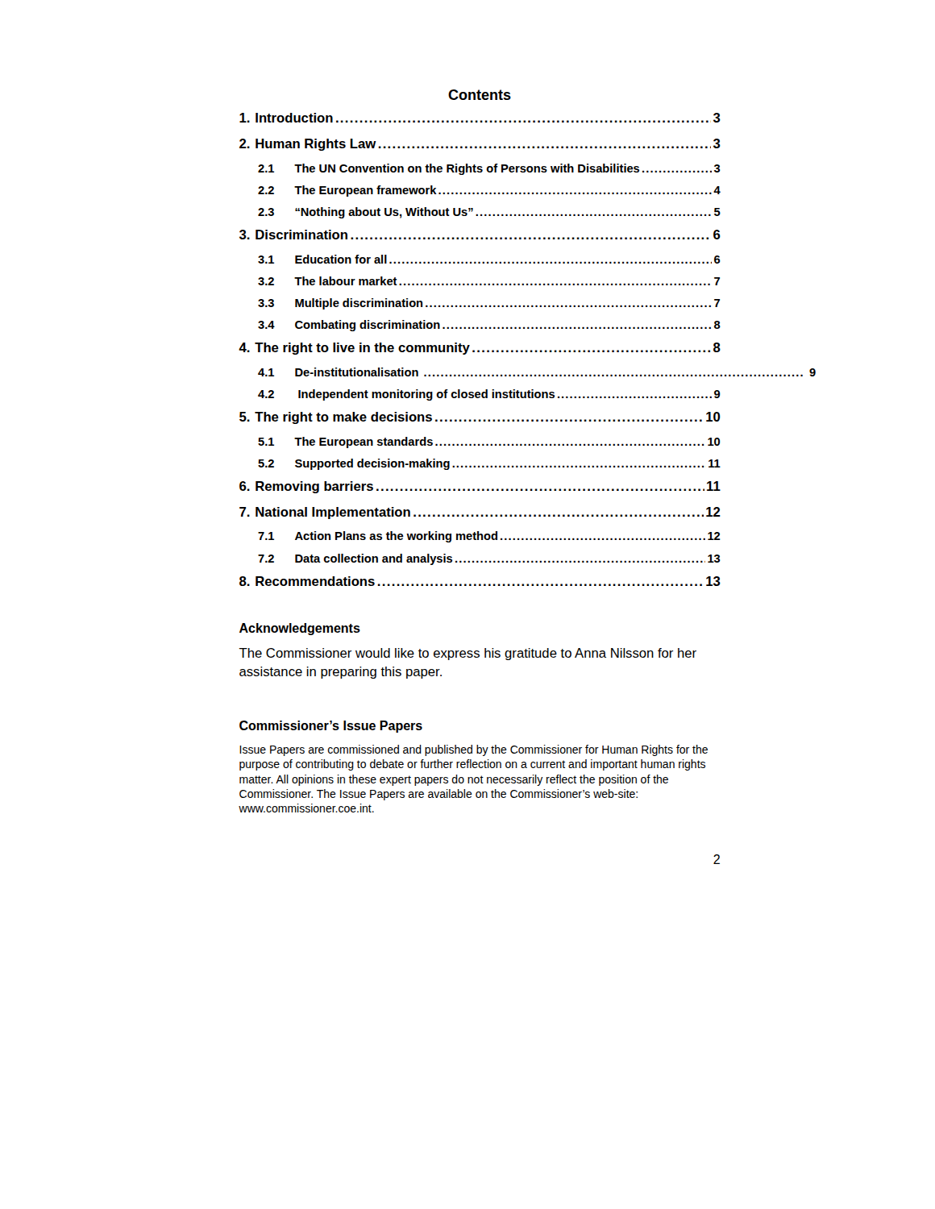Contents
1. Introduction ................................................................................................. 3
2. Human Rights Law ....................................................................................... 3
2.1 The UN Convention on the Rights of Persons with Disabilities ................... 3
2.2 The European framework ..................................................................................... 4
2.3 “Nothing about Us, Without Us” ......................................................................... 5
3. Discrimination ................................................................................................ 6
3.1 Education for all ..................................................................................................... 6
3.2 The labour market ................................................................................................. 7
3.3 Multiple discrimination ......................................................................................... 7
3.4 Combating discrimination ..................................................................................... 8
4. The right to live in the community ............................................................. 8
4.1 De-institutionalisation </span .......................................................................................... 9
4.2 Independent monitoring of closed institutions ............................................... 9
5. The right to make decisions ........................................................................ 10
5.1 The European standards ....................................................................................... 10
5.2 Supported decision-making .............................................................................. 11
6. Removing barriers ....................................................................................... 11
7. National Implementation ............................................................................. 12
7.1 Action Plans as the working method .................................................................. 12
7.2 Data collection and analysis ............................................................................. 13
8. Recommendations ....................................................................................... 13
Acknowledgements
The Commissioner would like to express his gratitude to Anna Nilsson for her assistance in preparing this paper.
Commissioner’s Issue Papers
Issue Papers are commissioned and published by the Commissioner for Human Rights for the purpose of contributing to debate or further reflection on a current and important human rights matter. All opinions in these expert papers do not necessarily reflect the position of the Commissioner. The Issue Papers are available on the Commissioner’s web-site: www.commissioner.coe.int.
2